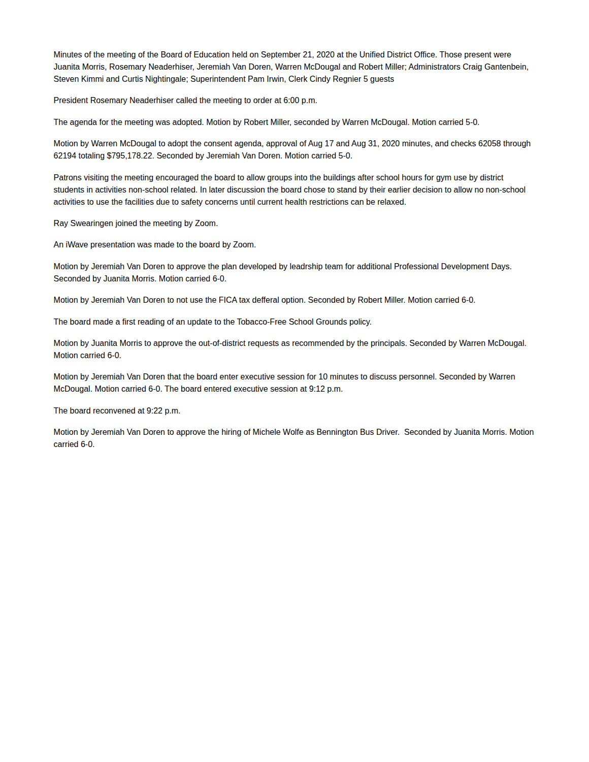Minutes of the meeting of the Board of Education held on September 21, 2020 at the Unified District Office. Those present were Juanita Morris, Rosemary Neaderhiser, Jeremiah Van Doren, Warren McDougal and Robert Miller; Administrators Craig Gantenbein, Steven Kimmi and Curtis Nightingale; Superintendent Pam Irwin, Clerk Cindy Regnier 5 guests
President Rosemary Neaderhiser called the meeting to order at 6:00 p.m.
The agenda for the meeting was adopted. Motion by Robert Miller, seconded by Warren McDougal. Motion carried 5-0.
Motion by Warren McDougal to adopt the consent agenda, approval of Aug 17 and Aug 31, 2020 minutes, and checks 62058 through 62194 totaling $795,178.22. Seconded by Jeremiah Van Doren. Motion carried 5-0.
Patrons visiting the meeting encouraged the board to allow groups into the buildings after school hours for gym use by district students in activities non-school related. In later discussion the board chose to stand by their earlier decision to allow no non-school activities to use the facilities due to safety concerns until current health restrictions can be relaxed.
Ray Swearingen joined the meeting by Zoom.
An iWave presentation was made to the board by Zoom.
Motion by Jeremiah Van Doren to approve the plan developed by leadrship team for additional Professional Development Days. Seconded by Juanita Morris. Motion carried 6-0.
Motion by Jeremiah Van Doren to not use the FICA tax defferal option. Seconded by Robert Miller. Motion carried 6-0.
The board made a first reading of an update to the Tobacco-Free School Grounds policy.
Motion by Juanita Morris to approve the out-of-district requests as recommended by the principals. Seconded by Warren McDougal. Motion carried 6-0.
Motion by Jeremiah Van Doren that the board enter executive session for 10 minutes to discuss personnel. Seconded by Warren McDougal. Motion carried 6-0. The board entered executive session at 9:12 p.m.
The board reconvened at 9:22 p.m.
Motion by Jeremiah Van Doren to approve the hiring of Michele Wolfe as Bennington Bus Driver. Seconded by Juanita Morris. Motion carried 6-0.